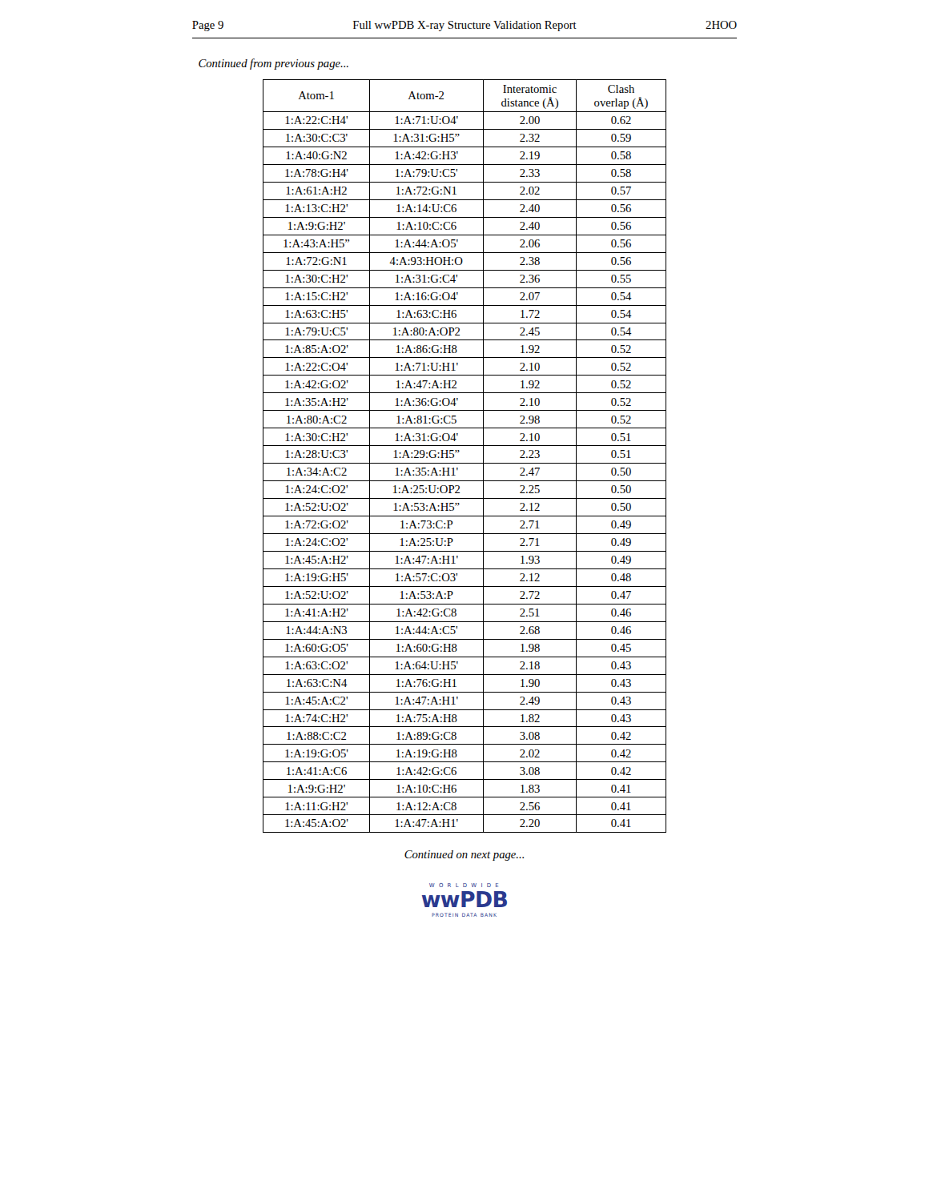Page 9
Full wwPDB X-ray Structure Validation Report
2HOO
Continued from previous page...
| Atom-1 | Atom-2 | Interatomic distance (Å) | Clash overlap (Å) |
| --- | --- | --- | --- |
| 1:A:22:C:H4' | 1:A:71:U:O4' | 2.00 | 0.62 |
| 1:A:30:C:C3' | 1:A:31:G:H5” | 2.32 | 0.59 |
| 1:A:40:G:N2 | 1:A:42:G:H3' | 2.19 | 0.58 |
| 1:A:78:G:H4' | 1:A:79:U:C5' | 2.33 | 0.58 |
| 1:A:61:A:H2 | 1:A:72:G:N1 | 2.02 | 0.57 |
| 1:A:13:C:H2' | 1:A:14:U:C6 | 2.40 | 0.56 |
| 1:A:9:G:H2' | 1:A:10:C:C6 | 2.40 | 0.56 |
| 1:A:43:A:H5” | 1:A:44:A:O5' | 2.06 | 0.56 |
| 1:A:72:G:N1 | 4:A:93:HOH:O | 2.38 | 0.56 |
| 1:A:30:C:H2' | 1:A:31:G:C4' | 2.36 | 0.55 |
| 1:A:15:C:H2' | 1:A:16:G:O4' | 2.07 | 0.54 |
| 1:A:63:C:H5' | 1:A:63:C:H6 | 1.72 | 0.54 |
| 1:A:79:U:C5' | 1:A:80:A:OP2 | 2.45 | 0.54 |
| 1:A:85:A:O2' | 1:A:86:G:H8 | 1.92 | 0.52 |
| 1:A:22:C:O4' | 1:A:71:U:H1' | 2.10 | 0.52 |
| 1:A:42:G:O2' | 1:A:47:A:H2 | 1.92 | 0.52 |
| 1:A:35:A:H2' | 1:A:36:G:O4' | 2.10 | 0.52 |
| 1:A:80:A:C2 | 1:A:81:G:C5 | 2.98 | 0.52 |
| 1:A:30:C:H2' | 1:A:31:G:O4' | 2.10 | 0.51 |
| 1:A:28:U:C3' | 1:A:29:G:H5” | 2.23 | 0.51 |
| 1:A:34:A:C2 | 1:A:35:A:H1' | 2.47 | 0.50 |
| 1:A:24:C:O2' | 1:A:25:U:OP2 | 2.25 | 0.50 |
| 1:A:52:U:O2' | 1:A:53:A:H5” | 2.12 | 0.50 |
| 1:A:72:G:O2' | 1:A:73:C:P | 2.71 | 0.49 |
| 1:A:24:C:O2' | 1:A:25:U:P | 2.71 | 0.49 |
| 1:A:45:A:H2' | 1:A:47:A:H1' | 1.93 | 0.49 |
| 1:A:19:G:H5' | 1:A:57:C:O3' | 2.12 | 0.48 |
| 1:A:52:U:O2' | 1:A:53:A:P | 2.72 | 0.47 |
| 1:A:41:A:H2' | 1:A:42:G:C8 | 2.51 | 0.46 |
| 1:A:44:A:N3 | 1:A:44:A:C5' | 2.68 | 0.46 |
| 1:A:60:G:O5' | 1:A:60:G:H8 | 1.98 | 0.45 |
| 1:A:63:C:O2' | 1:A:64:U:H5' | 2.18 | 0.43 |
| 1:A:63:C:N4 | 1:A:76:G:H1 | 1.90 | 0.43 |
| 1:A:45:A:C2' | 1:A:47:A:H1' | 2.49 | 0.43 |
| 1:A:74:C:H2' | 1:A:75:A:H8 | 1.82 | 0.43 |
| 1:A:88:C:C2 | 1:A:89:G:C8 | 3.08 | 0.42 |
| 1:A:19:G:O5' | 1:A:19:G:H8 | 2.02 | 0.42 |
| 1:A:41:A:C6 | 1:A:42:G:C6 | 3.08 | 0.42 |
| 1:A:9:G:H2' | 1:A:10:C:H6 | 1.83 | 0.41 |
| 1:A:11:G:H2' | 1:A:12:A:C8 | 2.56 | 0.41 |
| 1:A:45:A:O2' | 1:A:47:A:H1' | 2.20 | 0.41 |
Continued on next page...
W O R L D W I D E ww PDB PROTEIN DATA BANK